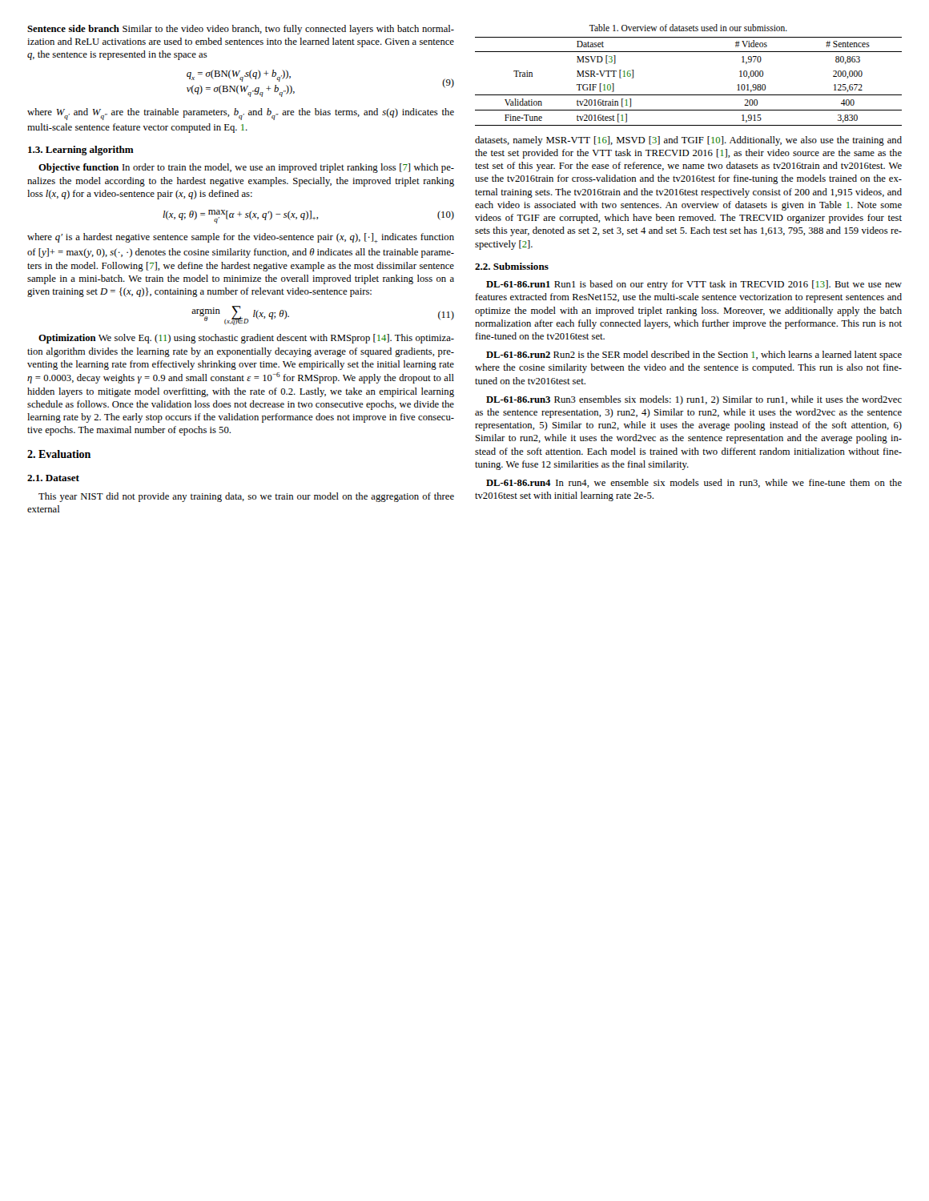Sentence side branch Similar to the video video branch, two fully connected layers with batch normalization and ReLU activations are used to embed sentences into the learned latent space. Given a sentence q, the sentence is represented in the space as
qx = σ(BN(Wq′s(q) + bq′)),
v(q) = σ(BN(Wq″gq + bq″)), (9)
where Wq′ and Wq″ are the trainable parameters, bq′ and bq″ are the bias terms, and s(q) indicates the multi-scale sentence feature vector computed in Eq. 1.
1.3. Learning algorithm
Objective function In order to train the model, we use an improved triplet ranking loss [7] which penalizes the model according to the hardest negative examples. Specially, the improved triplet ranking loss l(x, q) for a video-sentence pair (x, q) is defined as:
l(x, q; θ) = max q′[α + s(x, q′) − s(x, q)]+, (10)
where q′ is a hardest negative sentence sample for the video-sentence pair (x, q), [·]+ indicates function of [y]+ = max(y, 0), s(·, ·) denotes the cosine similarity function, and θ indicates all the trainable parameters in the model. Following [7], we define the hardest negative example as the most dissimilar sentence sample in a mini-batch. We train the model to minimize the overall improved triplet ranking loss on a given training set D = {(x, q)}, containing a number of relevant video-sentence pairs:
argmin θ ∑(x,q)∈D l(x, q; θ). (11)
Optimization We solve Eq. (11) using stochastic gradient descent with RMSprop [14]. This optimization algorithm divides the learning rate by an exponentially decaying average of squared gradients, preventing the learning rate from effectively shrinking over time. We empirically set the initial learning rate η = 0.0003, decay weights γ = 0.9 and small constant ε = 10−6 for RMSprop. We apply the dropout to all hidden layers to mitigate model overfitting, with the rate of 0.2. Lastly, we take an empirical learning schedule as follows. Once the validation loss does not decrease in two consecutive epochs, we divide the learning rate by 2. The early stop occurs if the validation performance does not improve in five consecutive epochs. The maximal number of epochs is 50.
2. Evaluation
2.1. Dataset
This year NIST did not provide any training data, so we train our model on the aggregation of three external
Table 1. Overview of datasets used in our submission.
| | Dataset | # Videos | # Sentences |
| --- | --- | --- | --- |
| Train | MSVD [ 3 ] | 1,970 | 80,863 |
| MSR-VTT [ 16 ] | 10,000 | 200,000 |
| TGIF [ 10 ] | 101,980 | 125,672 |
| Validation | tv2016train [ 1 ] | 200 | 400 |
| Fine-Tune | tv2016test [ 1 ] | 1,915 | 3,830 |
datasets, namely MSR-VTT [16], MSVD [3] and TGIF [10]. Additionally, we also use the training and the test set provided for the VTT task in TRECVID 2016 [1], as their video source are the same as the test set of this year. For the ease of reference, we name two datasets as tv2016train and tv2016test. We use the tv2016train for cross-validation and the tv2016test for fine-tuning the models trained on the external training sets. The tv2016train and the tv2016test respectively consist of 200 and 1,915 videos, and each video is associated with two sentences. An overview of datasets is given in Table 1. Note some videos of TGIF are corrupted, which have been removed. The TRECVID organizer provides four test sets this year, denoted as set 2, set 3, set 4 and set 5. Each test set has 1,613, 795, 388 and 159 videos respectively [2].
2.2. Submissions
DL-61-86.run1 Run1 is based on our entry for VTT task in TRECVID 2016 [13]. But we use new features extracted from ResNet152, use the multi-scale sentence vectorization to represent sentences and optimize the model with an improved triplet ranking loss. Moreover, we additionally apply the batch normalization after each fully connected layers, which further improve the performance. This run is not fine-tuned on the tv2016test set.
DL-61-86.run2 Run2 is the SER model described in the Section 1, which learns a learned latent space where the cosine similarity between the video and the sentence is computed. This run is also not fine-tuned on the tv2016test set.
DL-61-86.run3 Run3 ensembles six models: 1) run1, 2) Similar to run1, while it uses the word2vec as the sentence representation, 3) run2, 4) Similar to run2, while it uses the word2vec as the sentence representation, 5) Similar to run2, while it uses the average pooling instead of the soft attention, 6) Similar to run2, while it uses the word2vec as the sentence representation and the average pooling instead of the soft attention. Each model is trained with two different random initialization without fine-tuning. We fuse 12 similarities as the final similarity.
DL-61-86.run4 In run4, we ensemble six models used in run3, while we fine-tune them on the tv2016test set with initial learning rate 2e-5.